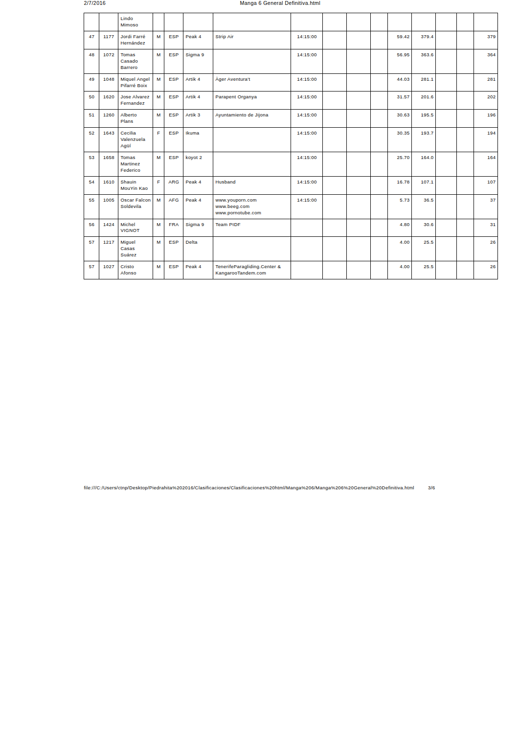2/7/2016
Manga 6 General Definitiva.html
| | | Lindo Mimoso | | | | | | | | | | | | | |
| 47 | 1177 | Jordi Farré Hernández | M | ESP | Peak 4 | Strip Air | 14:15:00 | | | | 59.42 | 379.4 | | | 379 |
| 48 | 1072 | Tomas Casado Barrero | M | ESP | Sigma 9 | | 14:15:00 | | | | 56.95 | 363.6 | | | 364 |
| 49 | 1048 | Miquel Angel Pifarré Boix | M | ESP | Artik 4 | Àger Aventura't | 14:15:00 | | | | 44.03 | 281.1 | | | 281 |
| 50 | 1620 | Jose Alvarez Fernandez | M | ESP | Artik 4 | Parapent Organya | 14:15:00 | | | | 31.57 | 201.6 | | | 202 |
| 51 | 1260 | Alberto Plans | M | ESP | Artik 3 | Ayuntamiento de Jijona | 14:15:00 | | | | 30.63 | 195.5 | | | 196 |
| 52 | 1643 | Cecilia Valenzuela Agüí | F | ESP | Ikuma | | 14:15:00 | | | | 30.35 | 193.7 | | | 194 |
| 53 | 1658 | Tomas Martinez Federico | M | ESP | koyot 2 | | 14:15:00 | | | | 25.70 | 164.0 | | | 164 |
| 54 | 1610 | Shauin MouYin Kao | F | ARG | Peak 4 | Husband | 14:15:00 | | | | 16.78 | 107.1 | | | 107 |
| 55 | 1005 | Oscar Falcon Soldevila | M | AFG | Peak 4 | www.youporn.com www.beeg.com www.pornotube.com | 14:15:00 | | | | 5.73 | 36.5 | | | 37 |
| 56 | 1424 | Michel VIGNOT | M | FRA | Sigma 9 | Team PIDF | | | | | 4.80 | 30.6 | | | 31 |
| 57 | 1217 | Miguel Casas Suárez | M | ESP | Delta | | | | | | 4.00 | 25.5 | | | 26 |
| 57 | 1027 | Cristo Afonso | M | ESP | Peak 4 | TenerifeParagliding.Center & KangarooTandem.com | | | | | 4.00 | 25.5 | | | 26 |
file:///C:/Users/ctnp/Desktop/Piedrahita%202016/Clasificaciones/Clasificaciones%20html/Manga%206/Manga%206%20General%20Definitiva.html
3/6